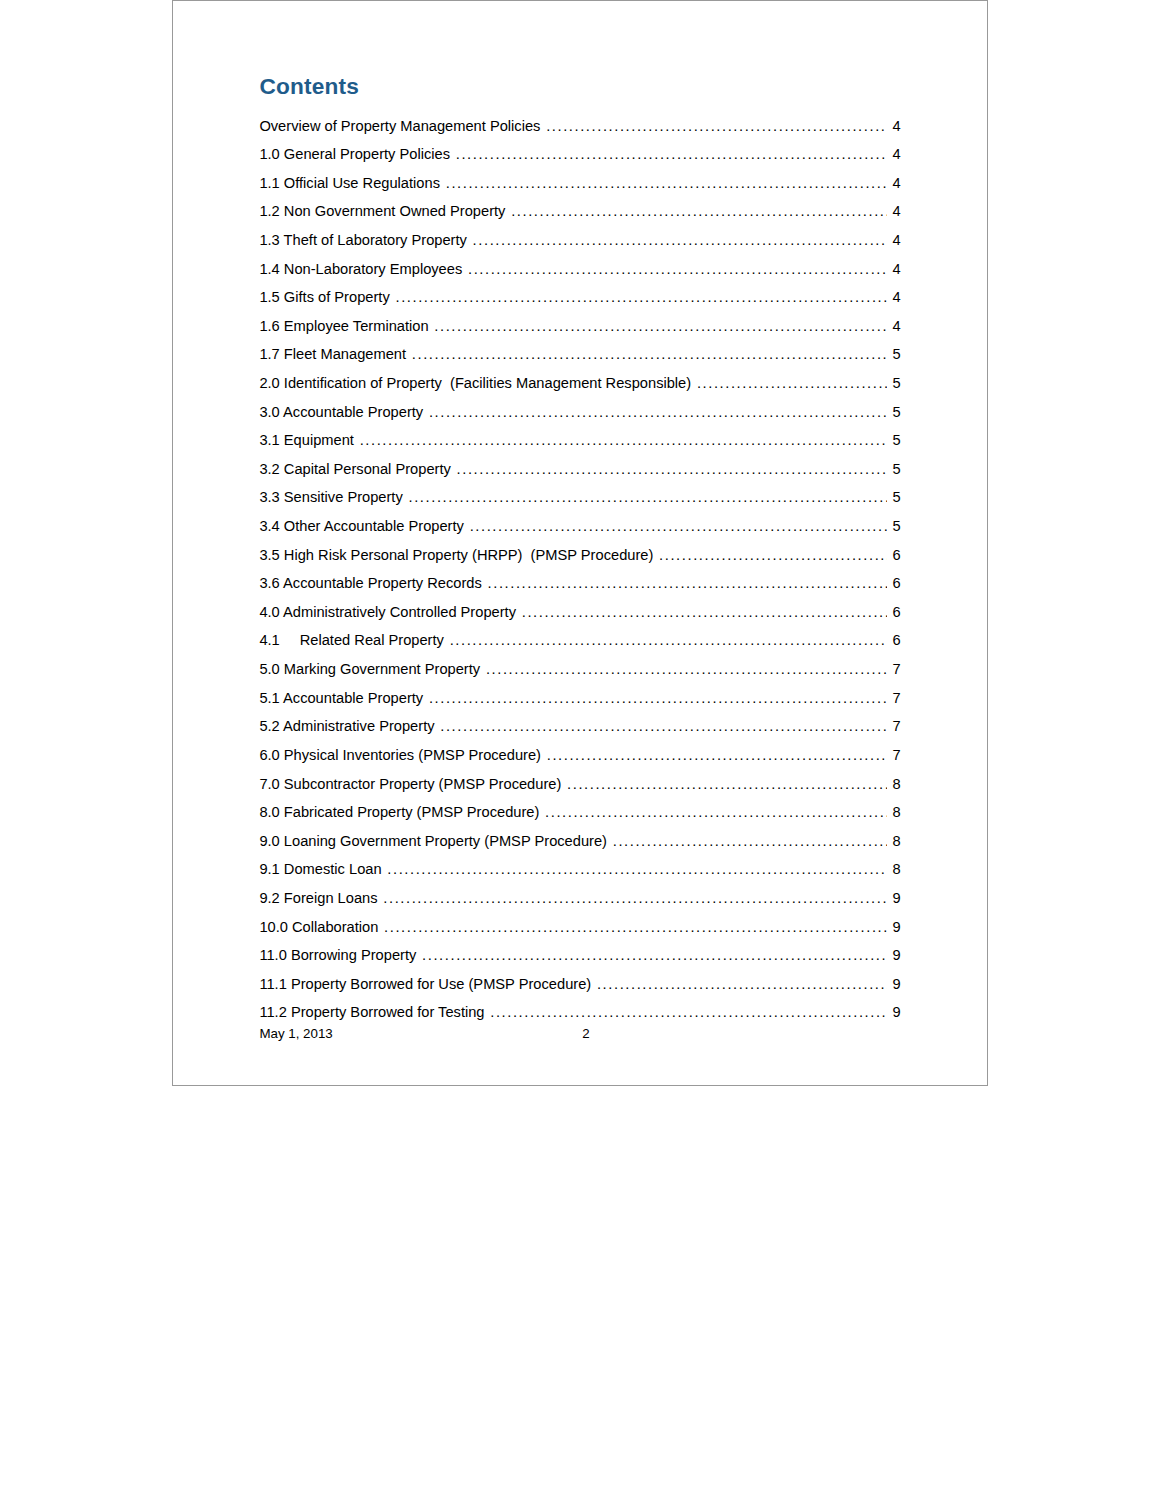Contents
Overview of Property Management Policies.................................................................................................. 4
1.0 General Property Policies................................................................................................................. 4
1.1 Official Use Regulations............................................................................................................. 4
1.2 Non Government Owned Property............................................................................................. 4
1.3 Theft of Laboratory Property..................................................................................................... 4
1.4 Non-Laboratory Employees....................................................................................................... 4
1.5 Gifts of Property....................................................................................................................... 4
1.6 Employee Termination.............................................................................................................. 4
1.7 Fleet Management................................................................................................................... 5
2.0 Identification of Property (Facilities Management Responsible)..................................................... 5
3.0 Accountable Property..................................................................................................................... 5
3.1 Equipment.............................................................................................................................. 5
3.2 Capital Personal Property.......................................................................................................... 5
3.3 Sensitive Property................................................................................................................... 5
3.4 Other Accountable Property..................................................................................................... 5
3.5 High Risk Personal Property (HRPP) (PMSP Procedure)............................................................. 6
3.6 Accountable Property Records.................................................................................................. 6
4.0 Administratively Controlled Property.................................................................................................. 6
4.1 Related Real Property............................................................................................................. 6
5.0 Marking Government Property....................................................................................................... 7
5.1 Accountable Property............................................................................................................... 7
5.2 Administrative Property............................................................................................................ 7
6.0 Physical Inventories (PMSP Procedure)............................................................................................. 7
7.0 Subcontractor Property (PMSP Procedure)....................................................................................... 8
8.0 Fabricated Property (PMSP Procedure)............................................................................................. 8
9.0 Loaning Government Property (PMSP Procedure)............................................................................. 8
9.1 Domestic Loan......................................................................................................................... 8
9.2 Foreign Loans.......................................................................................................................... 9
10.0 Collaboration............................................................................................................................. 9
11.0 Borrowing Property....................................................................................................................... 9
11.1 Property Borrowed for Use (PMSP Procedure)............................................................................. 9
11.2 Property Borrowed for Testing................................................................................................... 9
May 1, 2013 2